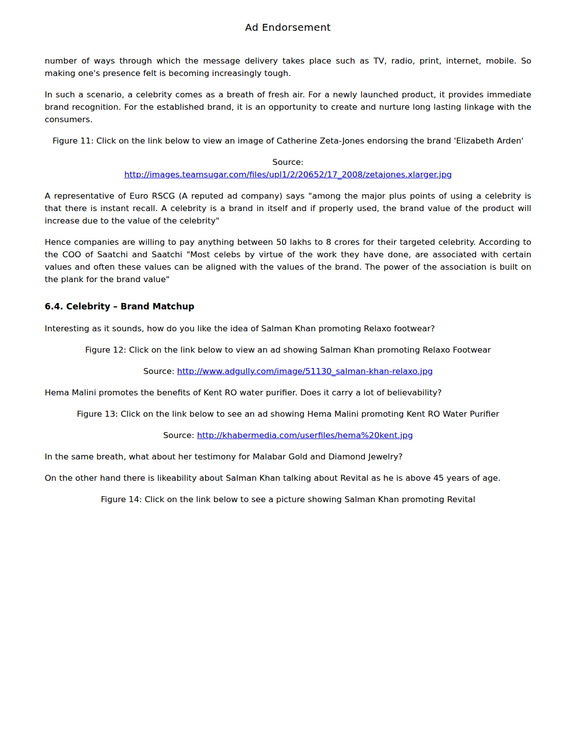Ad Endorsement
number of ways through which the message delivery takes place such as TV, radio, print, internet, mobile. So making one's presence felt is becoming increasingly tough.
In such a scenario, a celebrity comes as a breath of fresh air. For a newly launched product, it provides immediate brand recognition. For the established brand, it is an opportunity to create and nurture long lasting linkage with the consumers.
Figure 11: Click on the link below to view an image of Catherine Zeta-Jones endorsing the brand 'Elizabeth Arden'
Source:
http://images.teamsugar.com/files/upl1/2/20652/17_2008/zetajones.xlarger.jpg
A representative of Euro RSCG (A reputed ad company) says "among the major plus points of using a celebrity is that there is instant recall. A celebrity is a brand in itself and if properly used, the brand value of the product will increase due to the value of the celebrity"
Hence companies are willing to pay anything between 50 lakhs to 8 crores for their targeted celebrity. According to the COO of Saatchi and Saatchi "Most celebs by virtue of the work they have done, are associated with certain values and often these values can be aligned with the values of the brand. The power of the association is built on the plank for the brand value"
6.4. Celebrity – Brand Matchup
Interesting as it sounds, how do you like the idea of Salman Khan promoting Relaxo footwear?
Figure 12: Click on the link below to view an ad showing Salman Khan promoting Relaxo Footwear
Source: http://www.adgully.com/image/51130_salman-khan-relaxo.jpg
Hema Malini promotes the benefits of Kent RO water purifier. Does it carry a lot of believability?
Figure 13: Click on the link below to see an ad showing Hema Malini promoting Kent RO Water Purifier
Source: http://khabermedia.com/userfiles/hema%20kent.jpg
In the same breath, what about her testimony for Malabar Gold and Diamond Jewelry?
On the other hand there is likeability about Salman Khan talking about Revital as he is above 45 years of age.
Figure 14: Click on the link below to see a picture showing Salman Khan promoting Revital